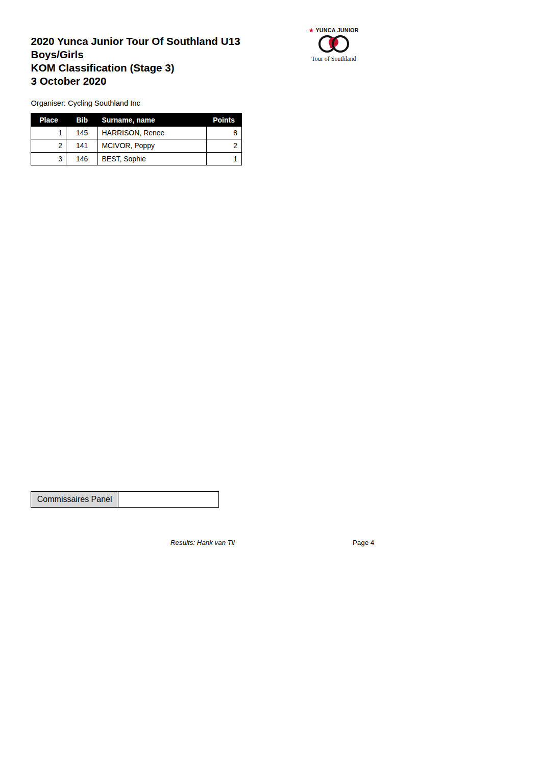★ YUNCA JUNIOR
Tour of Southland
2020 Yunca Junior Tour Of Southland U13 Boys/Girls
KOM Classification (Stage 3)
3 October 2020
Organiser: Cycling Southland Inc
| Place | Bib | Surname, name | Points |
| --- | --- | --- | --- |
| 1 | 145 | HARRISON, Renee | 8 |
| 2 | 141 | MCIVOR, Poppy | 2 |
| 3 | 146 | BEST, Sophie | 1 |
Commissaires Panel
Results: Hank van Til
Page 4